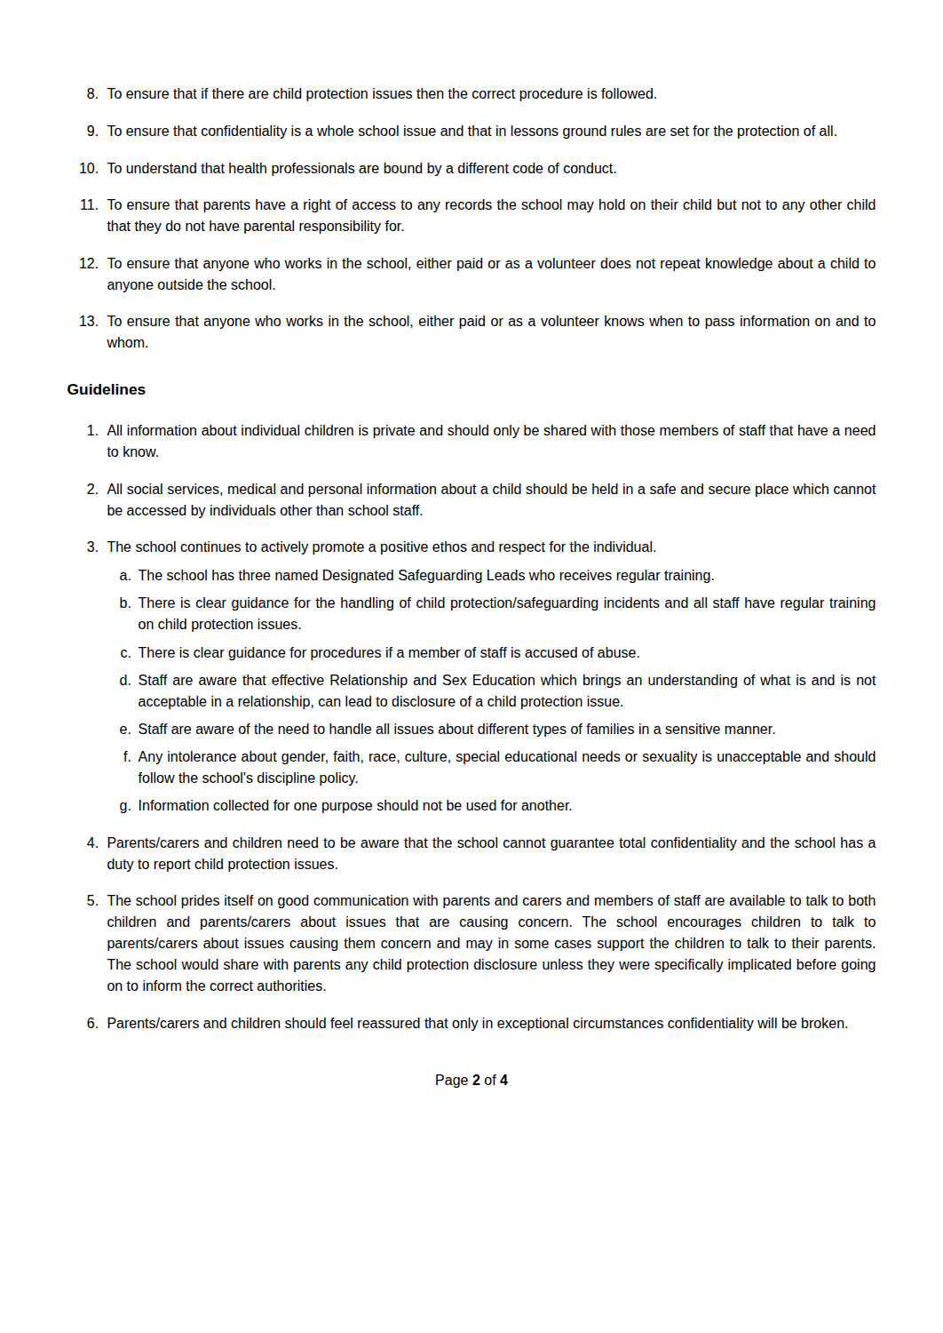To ensure that if there are child protection issues then the correct procedure is followed.
To ensure that confidentiality is a whole school issue and that in lessons ground rules are set for the protection of all.
To understand that health professionals are bound by a different code of conduct.
To ensure that parents have a right of access to any records the school may hold on their child but not to any other child that they do not have parental responsibility for.
To ensure that anyone who works in the school, either paid or as a volunteer does not repeat knowledge about a child to anyone outside the school.
To ensure that anyone who works in the school, either paid or as a volunteer knows when to pass information on and to whom.
Guidelines
All information about individual children is private and should only be shared with those members of staff that have a need to know.
All social services, medical and personal information about a child should be held in a safe and secure place which cannot be accessed by individuals other than school staff.
The school continues to actively promote a positive ethos and respect for the individual.
The school has three named Designated Safeguarding Leads who receives regular training.
There is clear guidance for the handling of child protection/safeguarding incidents and all staff have regular training on child protection issues.
There is clear guidance for procedures if a member of staff is accused of abuse.
Staff are aware that effective Relationship and Sex Education which brings an understanding of what is and is not acceptable in a relationship, can lead to disclosure of a child protection issue.
Staff are aware of the need to handle all issues about different types of families in a sensitive manner.
Any intolerance about gender, faith, race, culture, special educational needs or sexuality is unacceptable and should follow the school's discipline policy.
Information collected for one purpose should not be used for another.
Parents/carers and children need to be aware that the school cannot guarantee total confidentiality and the school has a duty to report child protection issues.
The school prides itself on good communication with parents and carers and members of staff are available to talk to both children and parents/carers about issues that are causing concern. The school encourages children to talk to parents/carers about issues causing them concern and may in some cases support the children to talk to their parents. The school would share with parents any child protection disclosure unless they were specifically implicated before going on to inform the correct authorities.
Parents/carers and children should feel reassured that only in exceptional circumstances confidentiality will be broken.
Page 2 of 4